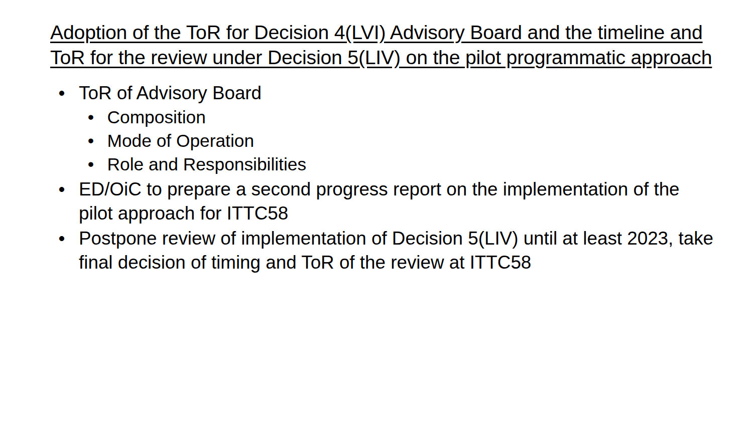Adoption of the ToR for Decision 4(LVI) Advisory Board and the timeline and ToR for the review under Decision 5(LIV) on the pilot programmatic approach
ToR of Advisory Board
Composition
Mode of Operation
Role and Responsibilities
ED/OiC to prepare a second progress report on the implementation of the pilot approach for ITTC58
Postpone review of implementation of Decision 5(LIV) until at least 2023, take final decision of timing and ToR of the review at ITTC58